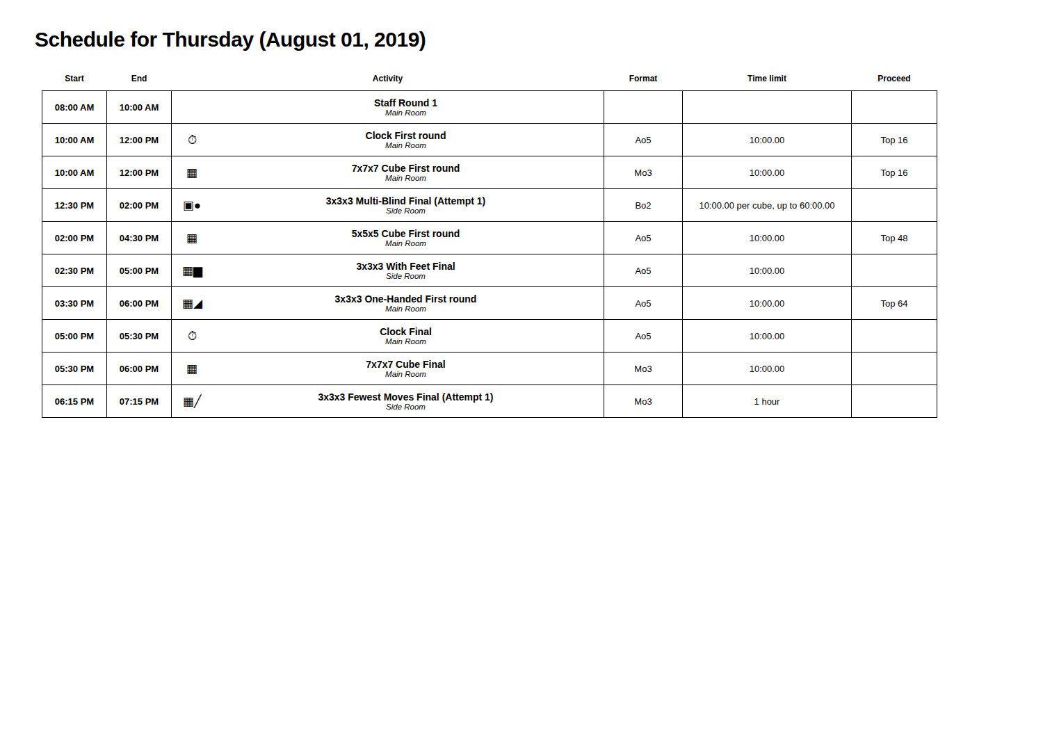Schedule for Thursday (August 01, 2019)
| Start | End | Activity | Format | Time limit | Proceed |
| --- | --- | --- | --- | --- | --- |
| 08:00 AM | 10:00 AM | | Staff Round 1 Main Room | | | |
| 10:00 AM | 12:00 PM | ⏱ | Clock First round Main Room | Ao5 | 10:00.00 | Top 16 |
| 10:00 AM | 12:00 PM | ▦ | 7x7x7 Cube First round Main Room | Mo3 | 10:00.00 | Top 16 |
| 12:30 PM | 02:00 PM | ▣● | 3x3x3 Multi-Blind Final (Attempt 1) Side Room | Bo2 | 10:00.00 per cube, up to 60:00.00 | |
| 02:00 PM | 04:30 PM | ▦ | 5x5x5 Cube First round Main Room | Ao5 | 10:00.00 | Top 48 |
| 02:30 PM | 05:00 PM | ▦▆ | 3x3x3 With Feet Final Side Room | Ao5 | 10:00.00 | |
| 03:30 PM | 06:00 PM | ▦◢ | 3x3x3 One-Handed First round Main Room | Ao5 | 10:00.00 | Top 64 |
| 05:00 PM | 05:30 PM | ⏱ | Clock Final Main Room | Ao5 | 10:00.00 | |
| 05:30 PM | 06:00 PM | ▦ | 7x7x7 Cube Final Main Room | Mo3 | 10:00.00 | |
| 06:15 PM | 07:15 PM | ▦╱ | 3x3x3 Fewest Moves Final (Attempt 1) Side Room | Mo3 | 1 hour | |